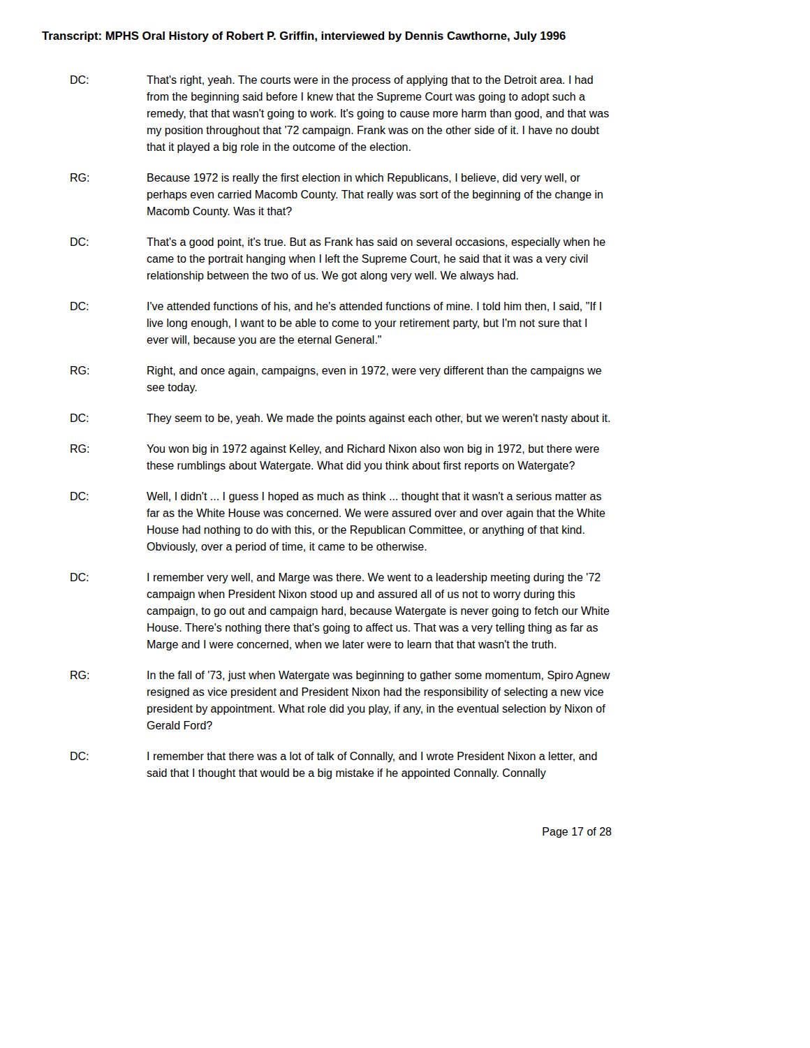Transcript: MPHS Oral History of Robert P. Griffin, interviewed by Dennis Cawthorne, July 1996
DC:
That's right, yeah. The courts were in the process of applying that to the Detroit area. I had from the beginning said before I knew that the Supreme Court was going to adopt such a remedy, that that wasn't going to work. It's going to cause more harm than good, and that was my position throughout that '72 campaign. Frank was on the other side of it. I have no doubt that it played a big role in the outcome of the election.
RG:
Because 1972 is really the first election in which Republicans, I believe, did very well, or perhaps even carried Macomb County. That really was sort of the beginning of the change in Macomb County. Was it that?
DC:
That's a good point, it's true. But as Frank has said on several occasions, especially when he came to the portrait hanging when I left the Supreme Court, he said that it was a very civil relationship between the two of us. We got along very well. We always had.
DC:
I've attended functions of his, and he's attended functions of mine. I told him then, I said, "If I live long enough, I want to be able to come to your retirement party, but I'm not sure that I ever will, because you are the eternal General."
RG:
Right, and once again, campaigns, even in 1972, were very different than the campaigns we see today.
DC:
They seem to be, yeah. We made the points against each other, but we weren't nasty about it.
RG:
You won big in 1972 against Kelley, and Richard Nixon also won big in 1972, but there were these rumblings about Watergate. What did you think about first reports on Watergate?
DC:
Well, I didn't ... I guess I hoped as much as think ... thought that it wasn't a serious matter as far as the White House was concerned. We were assured over and over again that the White House had nothing to do with this, or the Republican Committee, or anything of that kind. Obviously, over a period of time, it came to be otherwise.
DC:
I remember very well, and Marge was there. We went to a leadership meeting during the '72 campaign when President Nixon stood up and assured all of us not to worry during this campaign, to go out and campaign hard, because Watergate is never going to fetch our White House. There's nothing there that's going to affect us. That was a very telling thing as far as Marge and I were concerned, when we later were to learn that that wasn't the truth.
RG:
In the fall of '73, just when Watergate was beginning to gather some momentum, Spiro Agnew resigned as vice president and President Nixon had the responsibility of selecting a new vice president by appointment. What role did you play, if any, in the eventual selection by Nixon of Gerald Ford?
DC:
I remember that there was a lot of talk of Connally, and I wrote President Nixon a letter, and said that I thought that would be a big mistake if he appointed Connally. Connally
Page 17 of 28